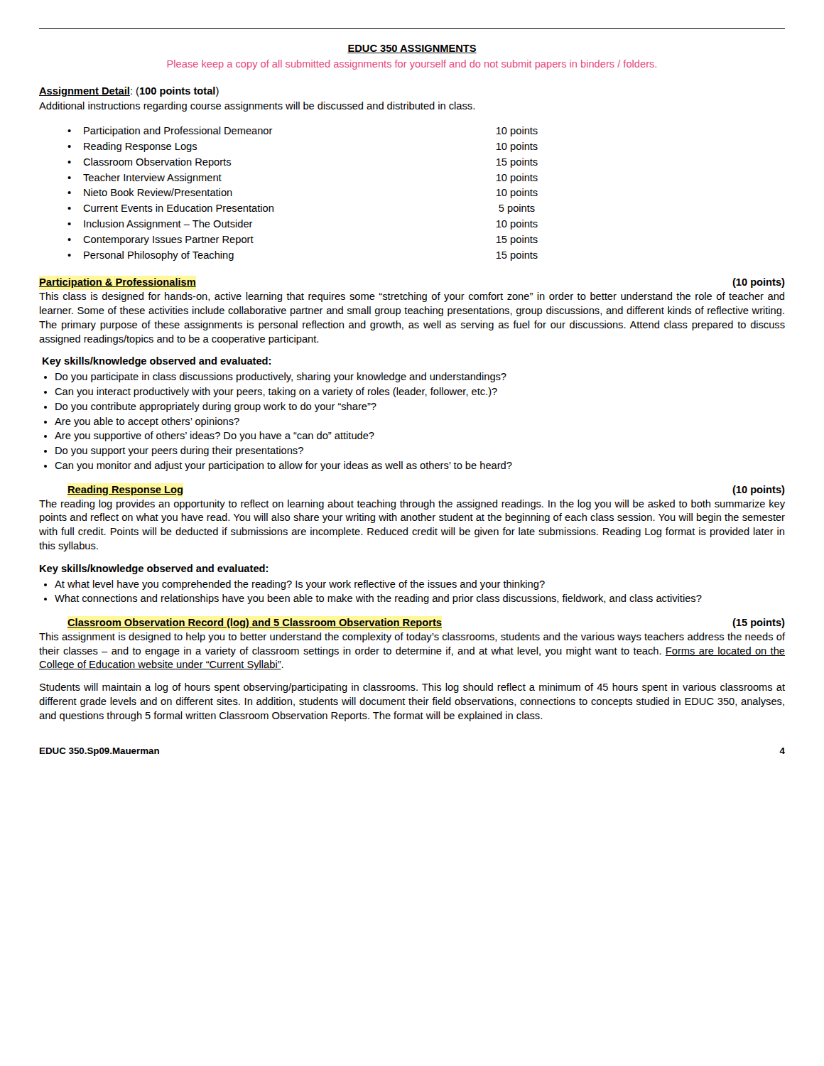EDUC 350 ASSIGNMENTS
Please keep a copy of all submitted assignments for yourself and do not submit papers in binders / folders.
Assignment Detail: (100 points total)
Additional instructions regarding course assignments will be discussed and distributed in class.
| • | Participation and Professional Demeanor | 10 points |
| • | Reading Response Logs | 10 points |
| • | Classroom Observation Reports | 15 points |
| • | Teacher Interview Assignment | 10 points |
| • | Nieto Book Review/Presentation | 10 points |
| • | Current Events in Education Presentation | 5 points |
| • | Inclusion Assignment – The Outsider | 10 points |
| • | Contemporary Issues Partner Report | 15 points |
| • | Personal Philosophy of Teaching | 15 points |
Participation & Professionalism (10 points)
This class is designed for hands-on, active learning that requires some “stretching of your comfort zone” in order to better understand the role of teacher and learner. Some of these activities include collaborative partner and small group teaching presentations, group discussions, and different kinds of reflective writing. The primary purpose of these assignments is personal reflection and growth, as well as serving as fuel for our discussions. Attend class prepared to discuss assigned readings/topics and to be a cooperative participant.
Key skills/knowledge observed and evaluated:
Do you participate in class discussions productively, sharing your knowledge and understandings?
Can you interact productively with your peers, taking on a variety of roles (leader, follower, etc.)?
Do you contribute appropriately during group work to do your “share”?
Are you able to accept others’ opinions?
Are you supportive of others’ ideas? Do you have a “can do” attitude?
Do you support your peers during their presentations?
Can you monitor and adjust your participation to allow for your ideas as well as others’ to be heard?
Reading Response Log (10 points)
The reading log provides an opportunity to reflect on learning about teaching through the assigned readings. In the log you will be asked to both summarize key points and reflect on what you have read. You will also share your writing with another student at the beginning of each class session. You will begin the semester with full credit. Points will be deducted if submissions are incomplete. Reduced credit will be given for late submissions. Reading Log format is provided later in this syllabus.
Key skills/knowledge observed and evaluated:
At what level have you comprehended the reading? Is your work reflective of the issues and your thinking?
What connections and relationships have you been able to make with the reading and prior class discussions, fieldwork, and class activities?
Classroom Observation Record (log) and 5 Classroom Observation Reports (15 points)
This assignment is designed to help you to better understand the complexity of today’s classrooms, students and the various ways teachers address the needs of their classes – and to engage in a variety of classroom settings in order to determine if, and at what level, you might want to teach. Forms are located on the College of Education website under “Current Syllabi”.
Students will maintain a log of hours spent observing/participating in classrooms. This log should reflect a minimum of 45 hours spent in various classrooms at different grade levels and on different sites. In addition, students will document their field observations, connections to concepts studied in EDUC 350, analyses, and questions through 5 formal written Classroom Observation Reports. The format will be explained in class.
EDUC 350.Sp09.Mauerman 4